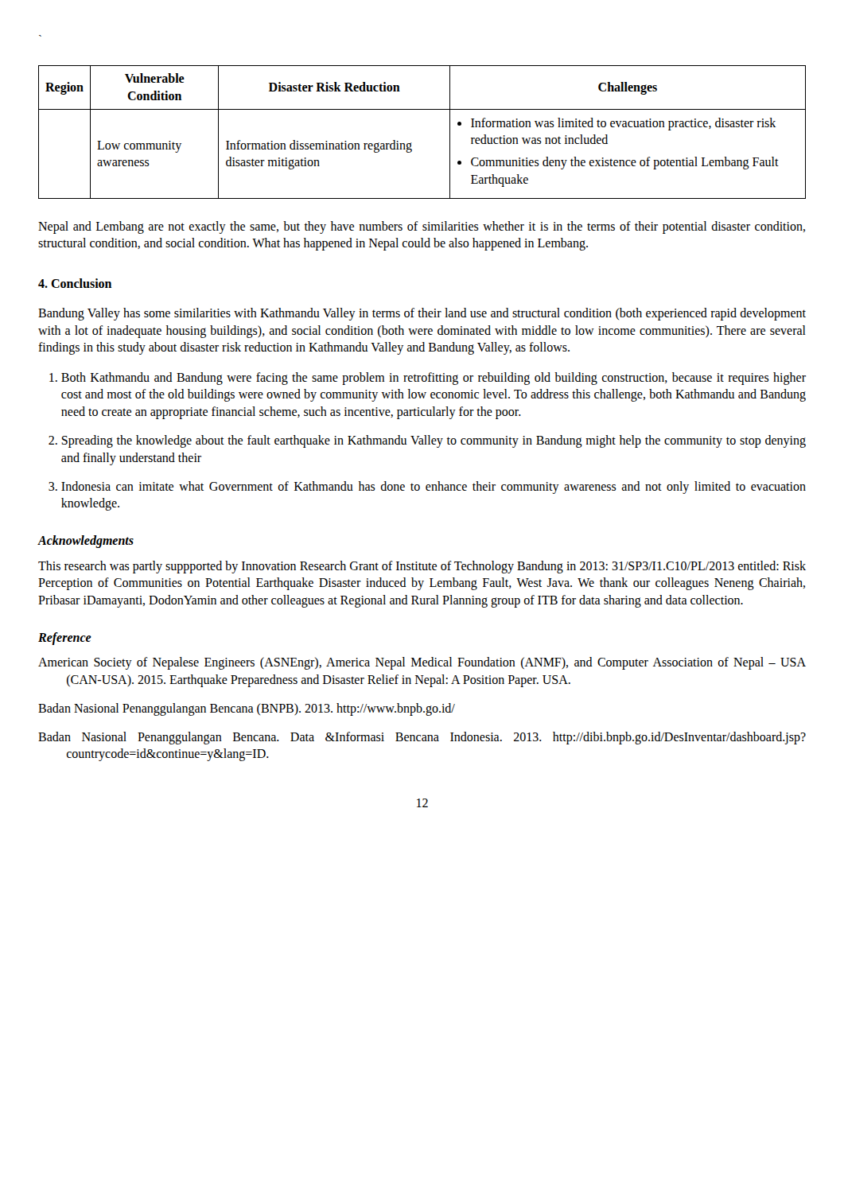`
| Region | Vulnerable Condition | Disaster Risk Reduction | Challenges |
| --- | --- | --- | --- |
| | Low community awareness | Information dissemination regarding disaster mitigation | Information was limited to evacuation practice, disaster risk reduction was not included Communities deny the existence of potential Lembang Fault Earthquake |
Nepal and Lembang are not exactly the same, but they have numbers of similarities whether it is in the terms of their potential disaster condition, structural condition, and social condition. What has happened in Nepal could be also happened in Lembang.
4. Conclusion
Bandung Valley has some similarities with Kathmandu Valley in terms of their land use and structural condition (both experienced rapid development with a lot of inadequate housing buildings), and social condition (both were dominated with middle to low income communities). There are several findings in this study about disaster risk reduction in Kathmandu Valley and Bandung Valley, as follows.
Both Kathmandu and Bandung were facing the same problem in retrofitting or rebuilding old building construction, because it requires higher cost and most of the old buildings were owned by community with low economic level. To address this challenge, both Kathmandu and Bandung need to create an appropriate financial scheme, such as incentive, particularly for the poor.
Spreading the knowledge about the fault earthquake in Kathmandu Valley to community in Bandung might help the community to stop denying and finally understand their
Indonesia can imitate what Government of Kathmandu has done to enhance their community awareness and not only limited to evacuation knowledge.
Acknowledgments
This research was partly suppported by Innovation Research Grant of Institute of Technology Bandung in 2013: 31/SP3/I1.C10/PL/2013 entitled: Risk Perception of Communities on Potential Earthquake Disaster induced by Lembang Fault, West Java. We thank our colleagues Neneng Chairiah, Pribasar iDamayanti, DodonYamin and other colleagues at Regional and Rural Planning group of ITB for data sharing and data collection.
Reference
American Society of Nepalese Engineers (ASNEngr), America Nepal Medical Foundation (ANMF), and Computer Association of Nepal – USA (CAN-USA). 2015. Earthquake Preparedness and Disaster Relief in Nepal: A Position Paper. USA.
Badan Nasional Penanggulangan Bencana (BNPB). 2013. http://www.bnpb.go.id/
Badan Nasional Penanggulangan Bencana. Data &Informasi Bencana Indonesia. 2013. http://dibi.bnpb.go.id/DesInventar/dashboard.jsp?countrycode=id&continue=y&lang=ID.
12